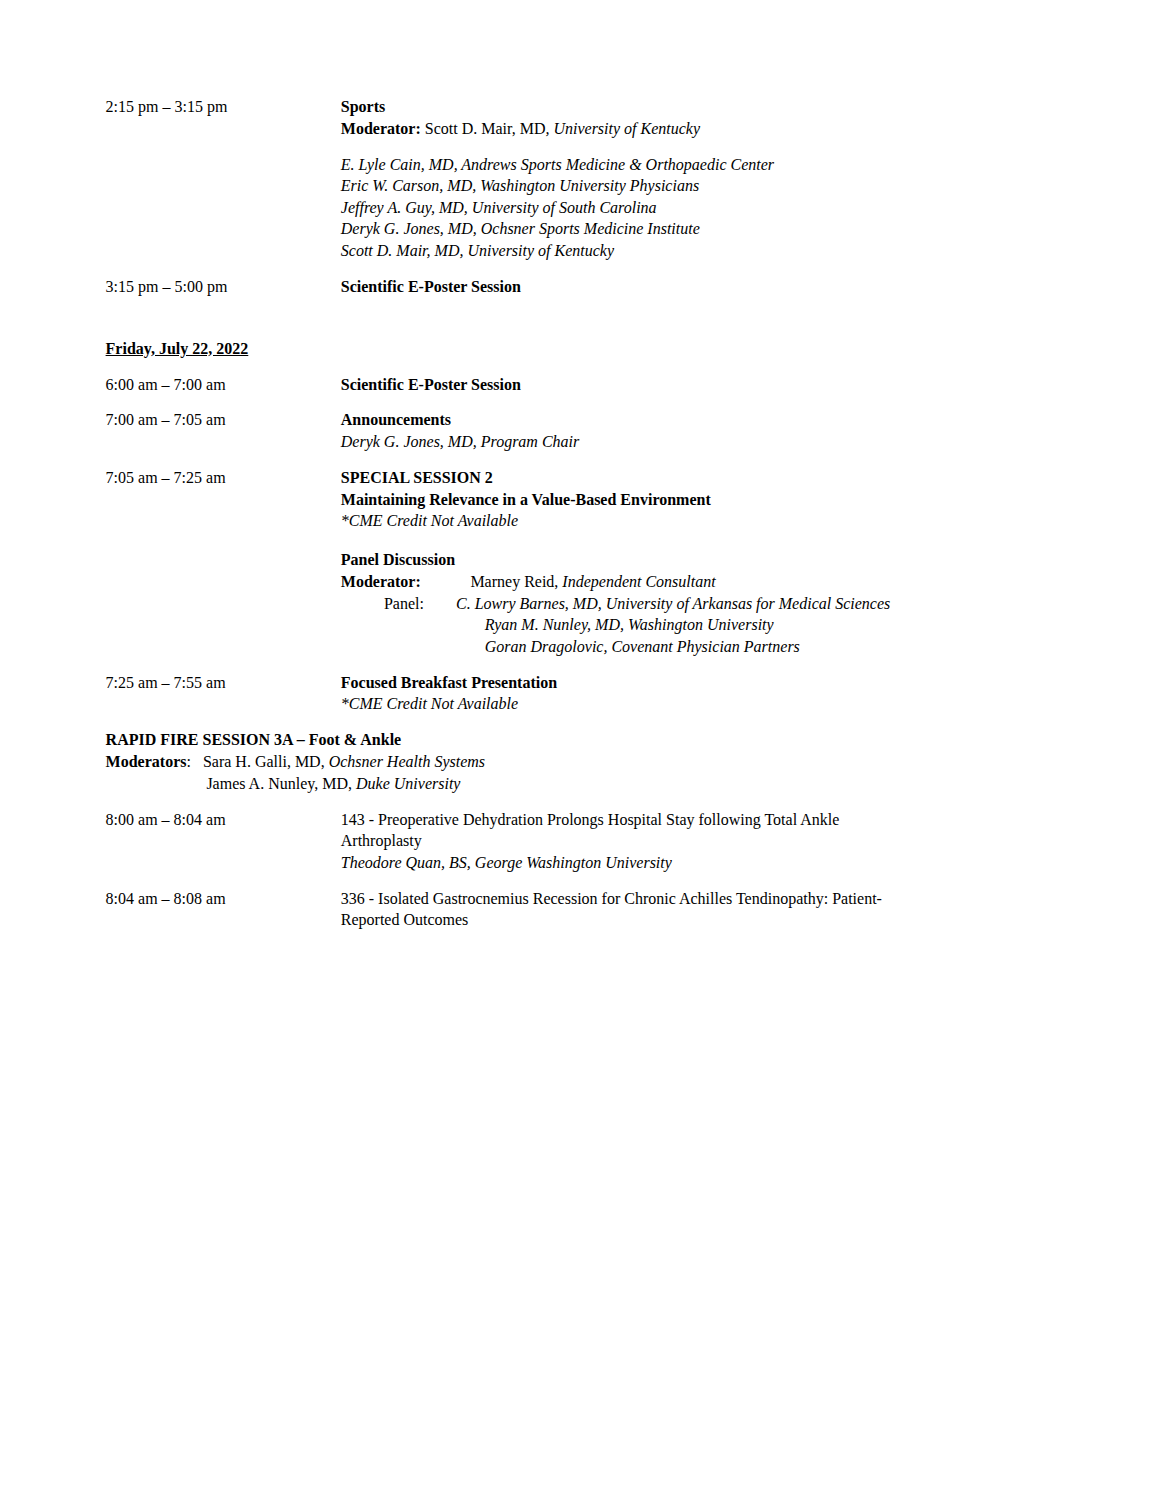| 2:15 pm – 3:15 pm | Sports Moderator: Scott D. Mair, MD , University of Kentucky E. Lyle Cain, MD, Andrews Sports Medicine & Orthopaedic Center Eric W. Carson, MD, Washington University Physicians Jeffrey A. Guy, MD, University of South Carolina Deryk G. Jones, MD, Ochsner Sports Medicine Institute Scott D. Mair, MD, University of Kentucky |
| 3:15 pm – 5:00 pm | Scientific E-Poster Session |
Friday, July 22, 2022
| 6:00 am – 7:00 am | Scientific E-Poster Session |
| 7:00 am – 7:05 am | Announcements Deryk G. Jones, MD, Program Chair |
| 7:05 am – 7:25 am | SPECIAL SESSION 2 Maintaining Relevance in a Value-Based Environment *CME Credit Not Available Panel Discussion Moderator: Marney Reid, Independent Consultant Panel: C. Lowry Barnes, MD, University of Arkansas for Medical Sciences Ryan M. Nunley, MD, Washington University Goran Dragolovic, Covenant Physician Partners |
| 7:25 am – 7:55 am | Focused Breakfast Presentation *CME Credit Not Available |
RAPID FIRE SESSION 3A – Foot & Ankle
Moderators: Sara H. Galli, MD, Ochsner Health Systems
James A. Nunley, MD, Duke University
| 8:00 am – 8:04 am | 143 - Preoperative Dehydration Prolongs Hospital Stay following Total Ankle Arthroplasty Theodore Quan, BS, George Washington University |
| 8:04 am – 8:08 am | 336 - Isolated Gastrocnemius Recession for Chronic Achilles Tendinopathy: Patient-Reported Outcomes |